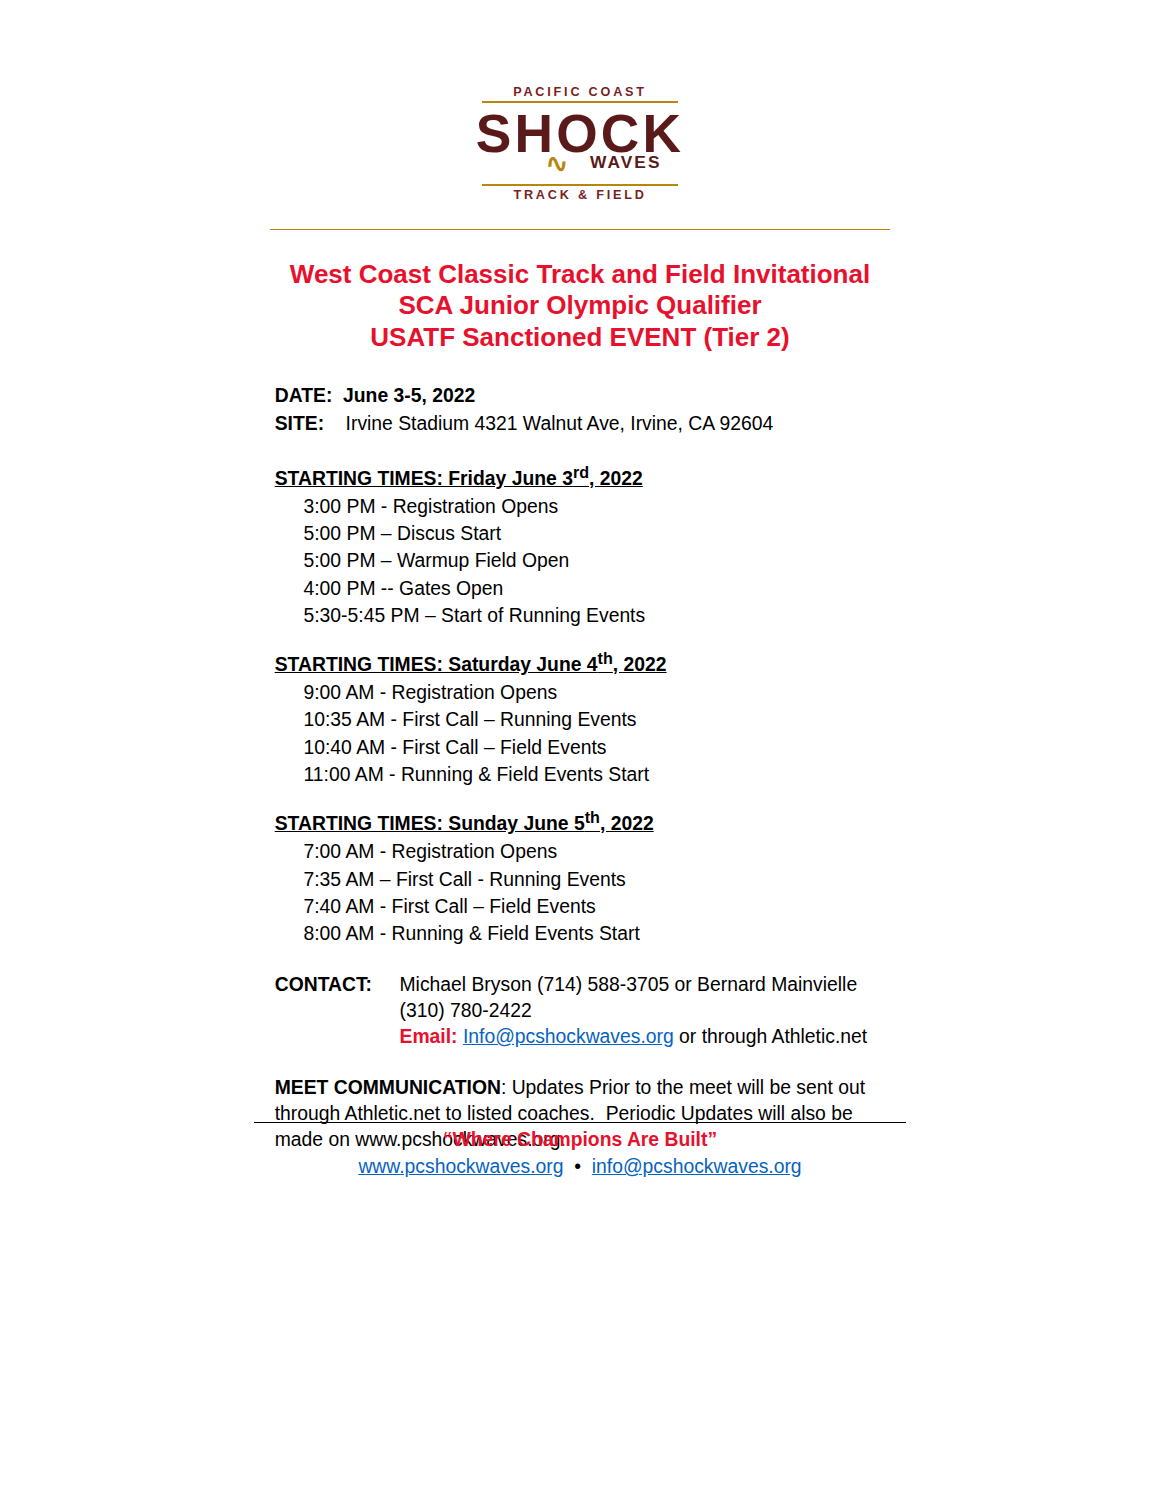PACIFIC COAST
SHOCK
∿ WAVES
TRACK & FIELD
West Coast Classic Track and Field Invitational
SCA Junior Olympic Qualifier
USATF Sanctioned EVENT (Tier 2)
DATE: June 3-5, 2022
SITE: Irvine Stadium 4321 Walnut Ave, Irvine, CA 92604
STARTING TIMES: Friday June 3rd, 2022
3:00 PM - Registration Opens
5:00 PM – Discus Start
5:00 PM – Warmup Field Open
4:00 PM -- Gates Open
5:30-5:45 PM – Start of Running Events
STARTING TIMES: Saturday June 4th, 2022
9:00 AM - Registration Opens
10:35 AM - First Call – Running Events
10:40 AM - First Call – Field Events
11:00 AM - Running & Field Events Start
STARTING TIMES: Sunday June 5th, 2022
7:00 AM - Registration Opens
7:35 AM – First Call - Running Events
7:40 AM - First Call – Field Events
8:00 AM - Running & Field Events Start
CONTACT: Michael Bryson (714) 588-3705 or Bernard Mainvielle (310) 780-2422
Email: Info@pcshockwaves.org or through Athletic.net
MEET COMMUNICATION: Updates Prior to the meet will be sent out through Athletic.net to listed coaches. Periodic Updates will also be made on www.pcshockwaves.org.
“Where Champions Are Built”
www.pcshockwaves.org • info@pcshockwaves.org